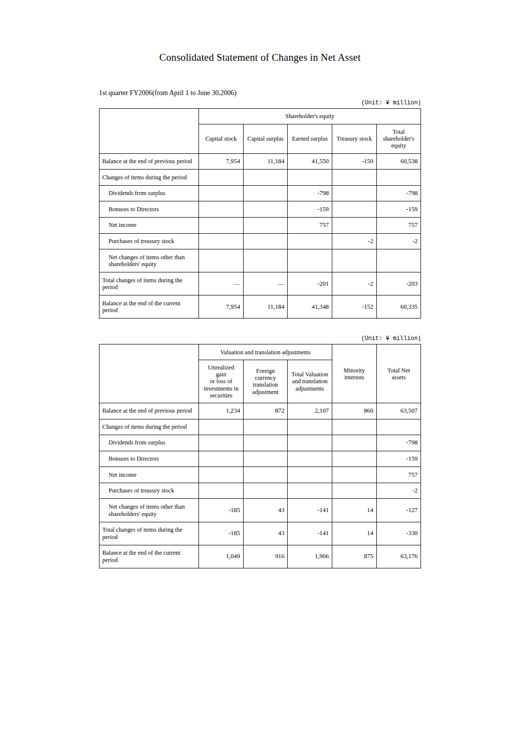Consolidated Statement of Changes in Net Asset
1st quarter FY2006(from April 1 to June 30,2006)
(Unit: ¥ million)
| | Shareholder's equity |
| --- | --- |
| Capital stock | Capital surplus | Earned surplus | Treasury stock | Total shareholder's equity |
| Balance at the end of previous period | 7,954 | 11,184 | 41,550 | -150 | 60,538 |
| Changes of items during the period | | | | | |
| Dividends from surplus | | | -798 | | -798 |
| Bonuses to Directors | | | -159 | | -159 |
| Net income | | | 757 | | 757 |
| Purchases of treasury stock | | | | -2 | -2 |
| Net changes of items other than shareholders' equity | | | | | |
| Total changes of items during the period | — | — | -201 | -2 | -203 |
| Balance at the end of the current period | 7,954 | 11,184 | 41,348 | -152 | 60,335 |
(Unit: ¥ million)
| | Valuation and translation adjustments | Minority interests | Total Net assets |
| --- | --- | --- | --- |
| Unrealized gain or loss of investments in securities | Foreign currency translation adjustment | Total Valuation and translation adjustments |
| Balance at the end of previous period | 1,234 | 872 | 2,107 | 860 | 63,507 |
| Changes of items during the period | | | | | |
| Dividends from surplus | | | | | -798 |
| Bonuses to Directors | | | | | -159 |
| Net income | | | | | 757 |
| Purchases of treasury stock | | | | | -2 |
| Net changes of items other than shareholders' equity | -185 | 43 | -141 | 14 | -127 |
| Total changes of items during the period | -185 | 43 | -141 | 14 | -330 |
| Balance at the end of the current period | 1,049 | 916 | 1,966 | 875 | 63,176 |